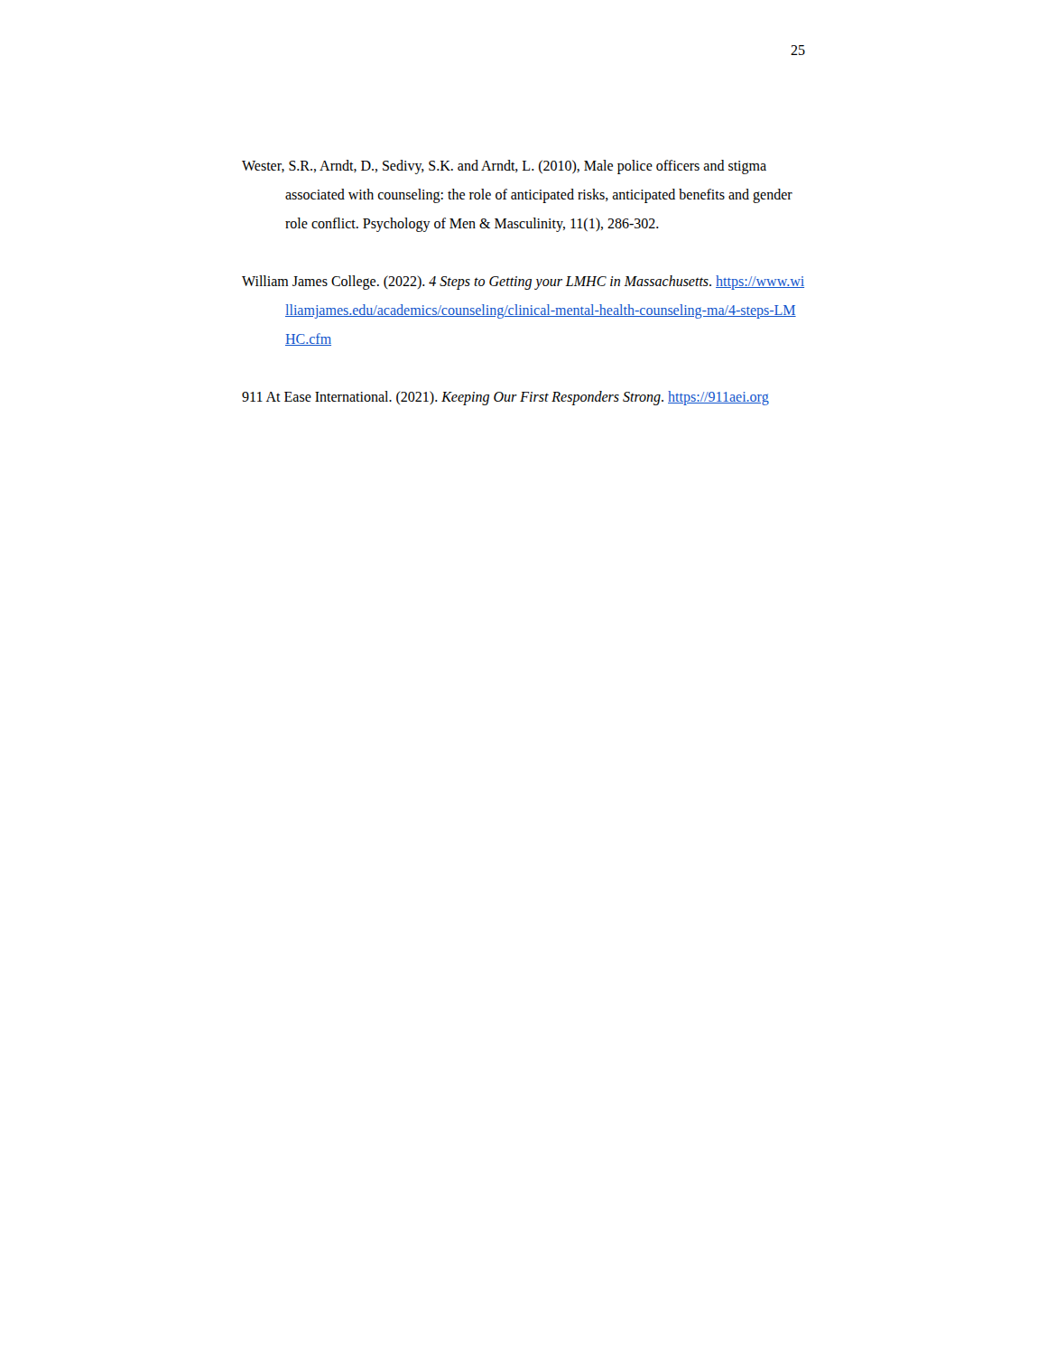25
Wester, S.R., Arndt, D., Sedivy, S.K. and Arndt, L. (2010), Male police officers and stigma associated with counseling: the role of anticipated risks, anticipated benefits and gender role conflict. Psychology of Men & Masculinity, 11(1), 286-302.
William James College. (2022). 4 Steps to Getting your LMHC in Massachusetts. https://www.williamjames.edu/academics/counseling/clinical-mental-health-counseling-ma/4-steps-LMHC.cfm
911 At Ease International. (2021). Keeping Our First Responders Strong. https://911aei.org